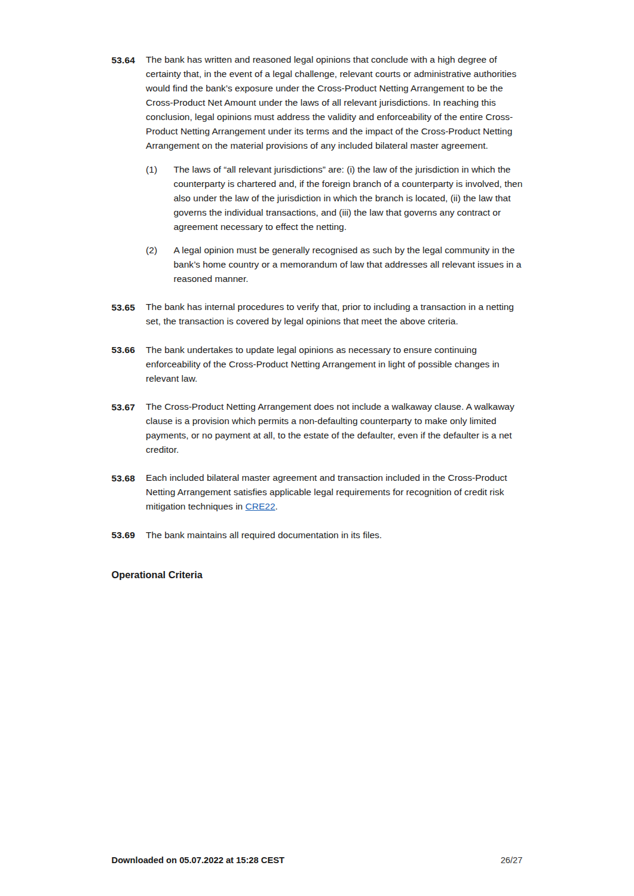53.64
The bank has written and reasoned legal opinions that conclude with a high degree of certainty that, in the event of a legal challenge, relevant courts or administrative authorities would find the bank’s exposure under the Cross-Product Netting Arrangement to be the Cross-Product Net Amount under the laws of all relevant jurisdictions. In reaching this conclusion, legal opinions must address the validity and enforceability of the entire Cross-Product Netting Arrangement under its terms and the impact of the Cross-Product Netting Arrangement on the material provisions of any included bilateral master agreement.
(1) The laws of “all relevant jurisdictions” are: (i) the law of the jurisdiction in which the counterparty is chartered and, if the foreign branch of a counterparty is involved, then also under the law of the jurisdiction in which the branch is located, (ii) the law that governs the individual transactions, and (iii) the law that governs any contract or agreement necessary to effect the netting.
(2) A legal opinion must be generally recognised as such by the legal community in the bank’s home country or a memorandum of law that addresses all relevant issues in a reasoned manner.
53.65
The bank has internal procedures to verify that, prior to including a transaction in a netting set, the transaction is covered by legal opinions that meet the above criteria.
53.66
The bank undertakes to update legal opinions as necessary to ensure continuing enforceability of the Cross-Product Netting Arrangement in light of possible changes in relevant law.
53.67
The Cross-Product Netting Arrangement does not include a walkaway clause. A walkaway clause is a provision which permits a non-defaulting counterparty to make only limited payments, or no payment at all, to the estate of the defaulter, even if the defaulter is a net creditor.
53.68
Each included bilateral master agreement and transaction included in the Cross-Product Netting Arrangement satisfies applicable legal requirements for recognition of credit risk mitigation techniques in CRE22.
53.69
The bank maintains all required documentation in its files.
Operational Criteria
Downloaded on 05.07.2022 at 15:28 CEST 26/27